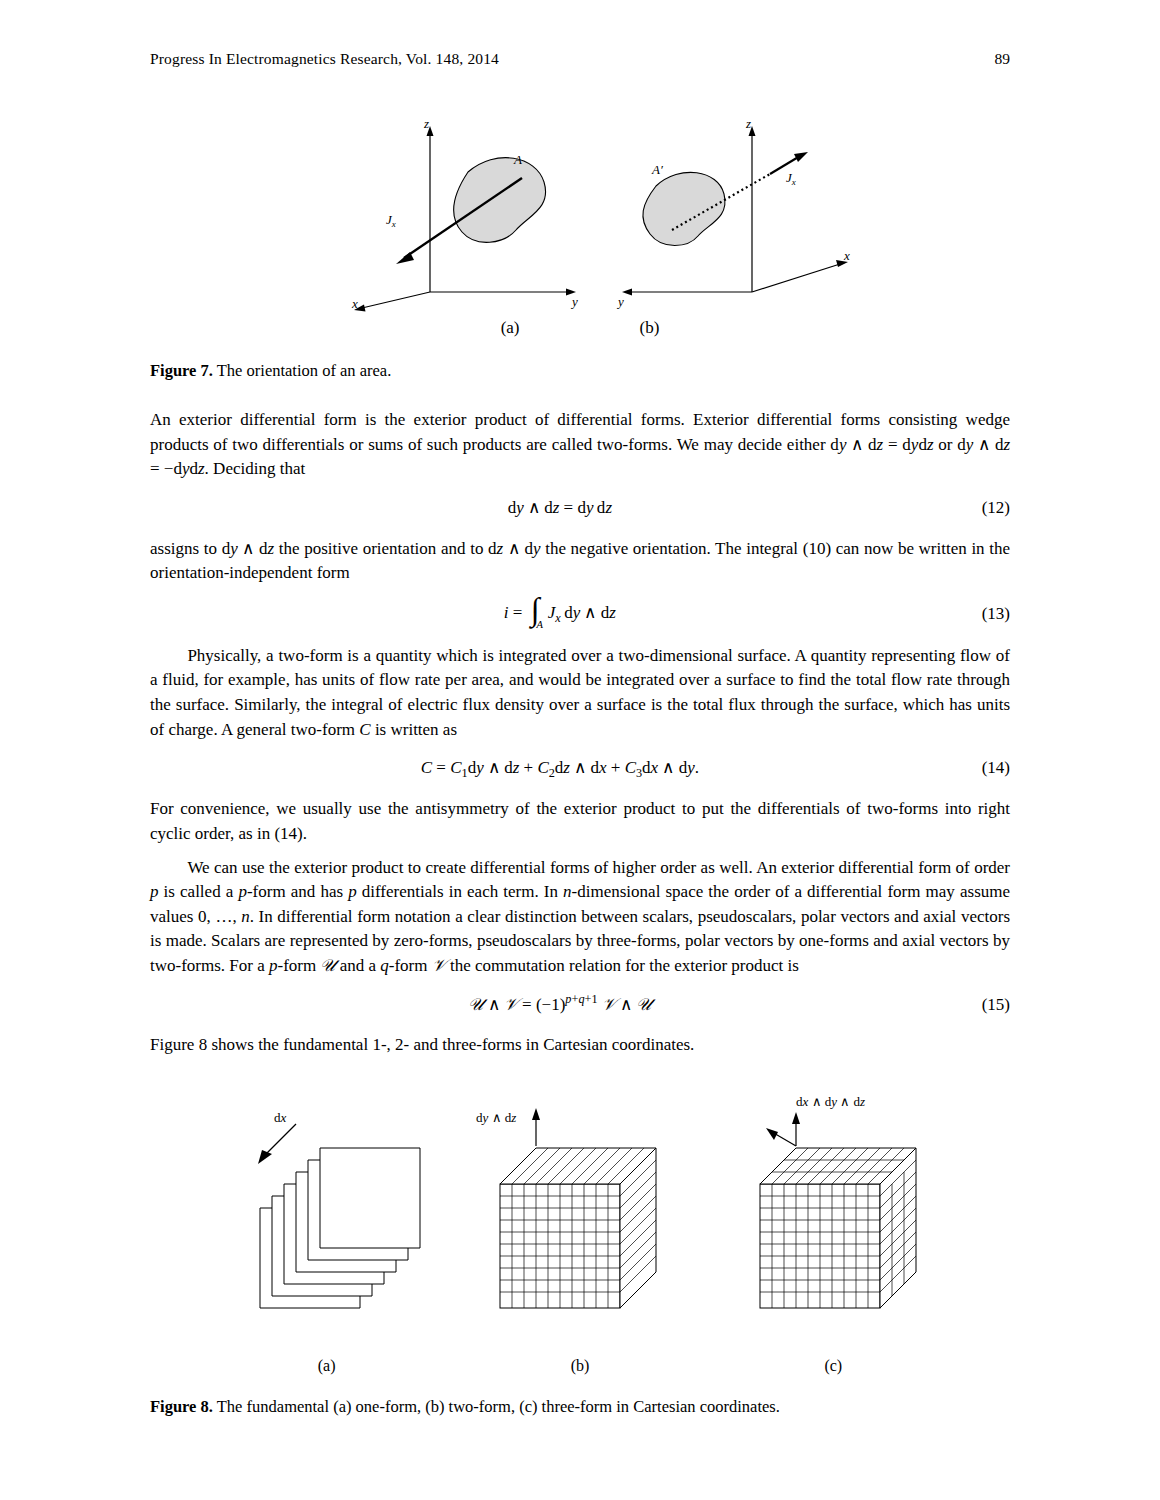Progress In Electromagnetics Research, Vol. 148, 2014 89
z y x A Jx z x y A′ Jx
(a) (b)
Figure 7. The orientation of an area.
An exterior differential form is the exterior product of differential forms. Exterior differential forms consisting wedge products of two differentials or sums of such products are called two-forms. We may decide either dy ∧ dz = dydz or dy ∧ dz = −dydz. Deciding that
dy ∧ dz = dy dz
(12)
assigns to dy ∧ dz the positive orientation and to dz ∧ dy the negative orientation. The integral (10) can now be written in the orientation-independent form
i = ∫A Jx dy ∧ dz
(13)
Physically, a two-form is a quantity which is integrated over a two-dimensional surface. A quantity representing flow of a fluid, for example, has units of flow rate per area, and would be integrated over a surface to find the total flow rate through the surface. Similarly, the integral of electric flux density over a surface is the total flux through the surface, which has units of charge. A general two-form C is written as
C = C1dy ∧ dz + C2dz ∧ dx + C3dx ∧ dy.
(14)
For convenience, we usually use the antisymmetry of the exterior product to put the differentials of two-forms into right cyclic order, as in (14).
We can use the exterior product to create differential forms of higher order as well. An exterior differential form of order p is called a p-form and has p differentials in each term. In n-dimensional space the order of a differential form may assume values 0, …, n. In differential form notation a clear distinction between scalars, pseudoscalars, polar vectors and axial vectors is made. Scalars are represented by zero-forms, pseudoscalars by three-forms, polar vectors by one-forms and axial vectors by two-forms. For a p-form 𝒰 and a q-form 𝒱 the commutation relation for the exterior product is
𝒰 ∧ 𝒱 = (−1)p+q+1 𝒱 ∧ 𝒰
(15)
Figure 8 shows the fundamental 1-, 2- and three-forms in Cartesian coordinates.
dx dy ∧ dz dx ∧ dy ∧ dz
(a) (b) (c)
Figure 8. The fundamental (a) one-form, (b) two-form, (c) three-form in Cartesian coordinates.